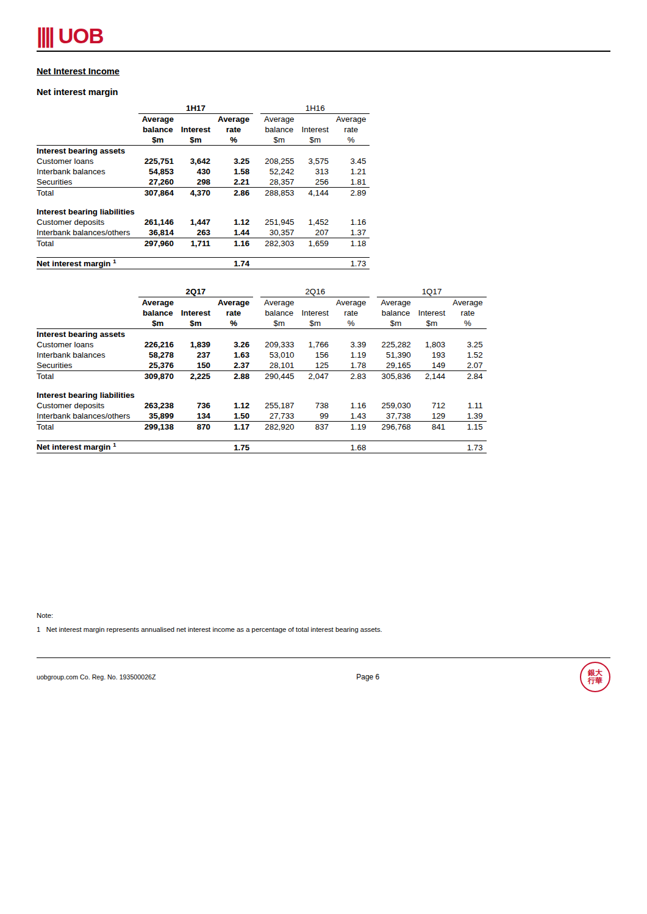|||| UOB
Net Interest Income
Net interest margin
| | 1H17 | | 1H16 |
| | Average | | Average | | Average | | Average |
| | balance | Interest | rate | | balance | Interest | rate |
| | $m | $m | % | | $m | $m | % |
| Interest bearing assets | |
| Customer loans | 225,751 | 3,642 | 3.25 | | 208,255 | 3,575 | 3.45 |
| Interbank balances | 54,853 | 430 | 1.58 | | 52,242 | 313 | 1.21 |
| Securities | 27,260 | 298 | 2.21 | | 28,357 | 256 | 1.81 |
| Total | 307,864 | 4,370 | 2.86 | | 288,853 | 4,144 | 2.89 |
| Interest bearing liabilities | |
| Customer deposits | 261,146 | 1,447 | 1.12 | | 251,945 | 1,452 | 1.16 |
| Interbank balances/others | 36,814 | 263 | 1.44 | | 30,357 | 207 | 1.37 |
| Total | 297,960 | 1,711 | 1.16 | | 282,303 | 1,659 | 1.18 |
| Net interest margin 1 | | | 1.74 | | | | 1.73 |
| | 2Q17 | | 2Q16 | | 1Q17 |
| | Average | | Average | | Average | | Average | | Average | | Average |
| | balance | Interest | rate | | balance | Interest | rate | | balance | Interest | rate |
| | $m | $m | % | | $m | $m | % | | $m | $m | % |
| Interest bearing assets | |
| Customer loans | 226,216 | 1,839 | 3.26 | | 209,333 | 1,766 | 3.39 | | 225,282 | 1,803 | 3.25 |
| Interbank balances | 58,278 | 237 | 1.63 | | 53,010 | 156 | 1.19 | | 51,390 | 193 | 1.52 |
| Securities | 25,376 | 150 | 2.37 | | 28,101 | 125 | 1.78 | | 29,165 | 149 | 2.07 |
| Total | 309,870 | 2,225 | 2.88 | | 290,445 | 2,047 | 2.83 | | 305,836 | 2,144 | 2.84 |
| Interest bearing liabilities | |
| Customer deposits | 263,238 | 736 | 1.12 | | 255,187 | 738 | 1.16 | | 259,030 | 712 | 1.11 |
| Interbank balances/others | 35,899 | 134 | 1.50 | | 27,733 | 99 | 1.43 | | 37,738 | 129 | 1.39 |
| Total | 299,138 | 870 | 1.17 | | 282,920 | 837 | 1.19 | | 296,768 | 841 | 1.15 |
| Net interest margin 1 | | | 1.75 | | | | 1.68 | | | | 1.73 |
Note:
1 Net interest margin represents annualised net interest income as a percentage of total interest bearing assets.
uobgroup.com Co. Reg. No. 193500026Z
Page 6
銀大
行華